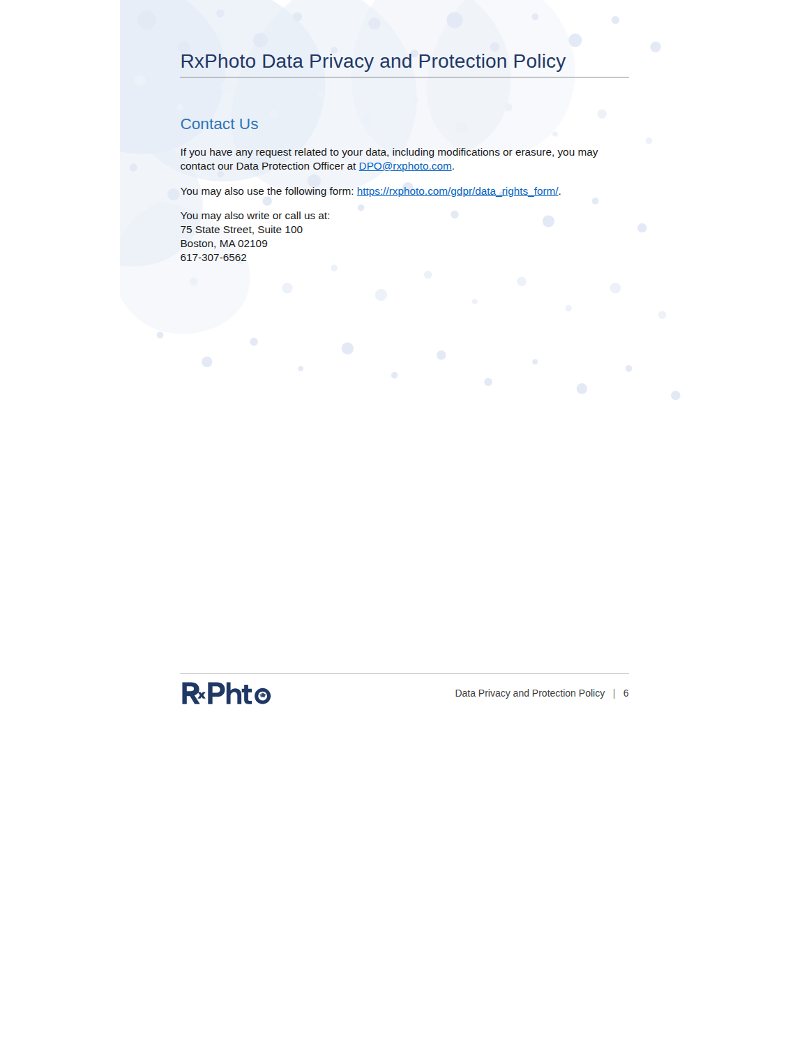RxPhoto Data Privacy and Protection Policy
Contact Us
If you have any request related to your data, including modifications or erasure, you may contact our Data Protection Officer at DPO@rxphoto.com.
You may also use the following form: https://rxphoto.com/gdpr/data_rights_form/.
You may also write or call us at:
75 State Street, Suite 100
Boston, MA 02109
617-307-6562
Data Privacy and Protection Policy|6